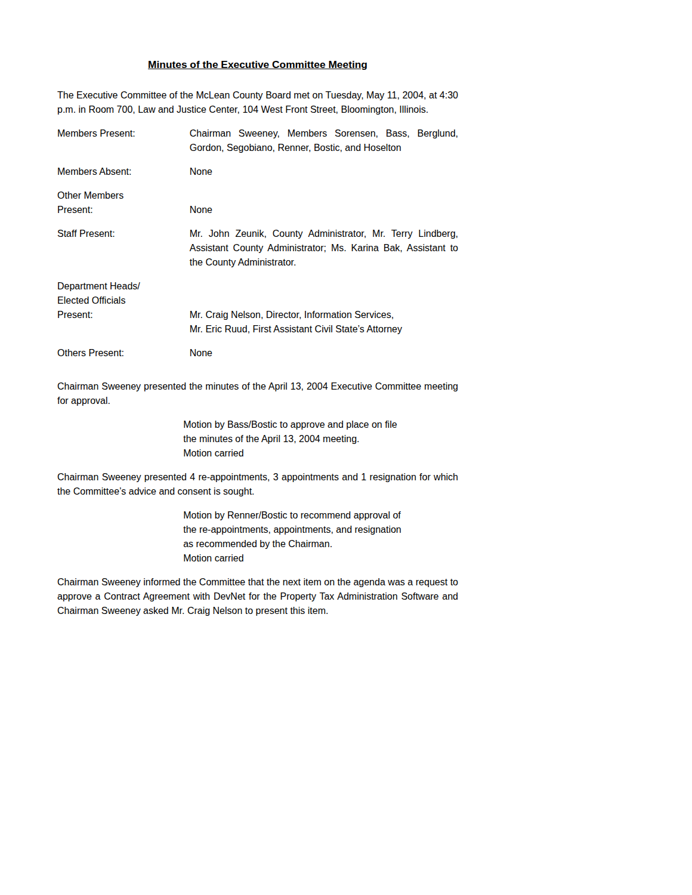Minutes of the Executive Committee Meeting
The Executive Committee of the McLean County Board met on Tuesday, May 11, 2004, at 4:30 p.m. in Room 700, Law and Justice Center, 104 West Front Street, Bloomington, Illinois.
| Members Present: | Chairman Sweeney, Members Sorensen, Bass, Berglund, Gordon, Segobiano, Renner, Bostic, and Hoselton |
| Members Absent: | None |
| Other Members Present: | None |
| Staff Present: | Mr. John Zeunik, County Administrator, Mr. Terry Lindberg, Assistant County Administrator; Ms. Karina Bak, Assistant to the County Administrator. |
| Department Heads/ Elected Officials Present: | Mr. Craig Nelson, Director, Information Services, Mr. Eric Ruud, First Assistant Civil State’s Attorney |
| Others Present: | None |
Chairman Sweeney presented the minutes of the April 13, 2004 Executive Committee meeting for approval.
Motion by Bass/Bostic to approve and place on file
the minutes of the April 13, 2004 meeting.
Motion carried
Chairman Sweeney presented 4 re-appointments, 3 appointments and 1 resignation for which the Committee’s advice and consent is sought.
Motion by Renner/Bostic to recommend approval of
the re-appointments, appointments, and resignation
as recommended by the Chairman.
Motion carried
Chairman Sweeney informed the Committee that the next item on the agenda was a request to approve a Contract Agreement with DevNet for the Property Tax Administration Software and Chairman Sweeney asked Mr. Craig Nelson to present this item.